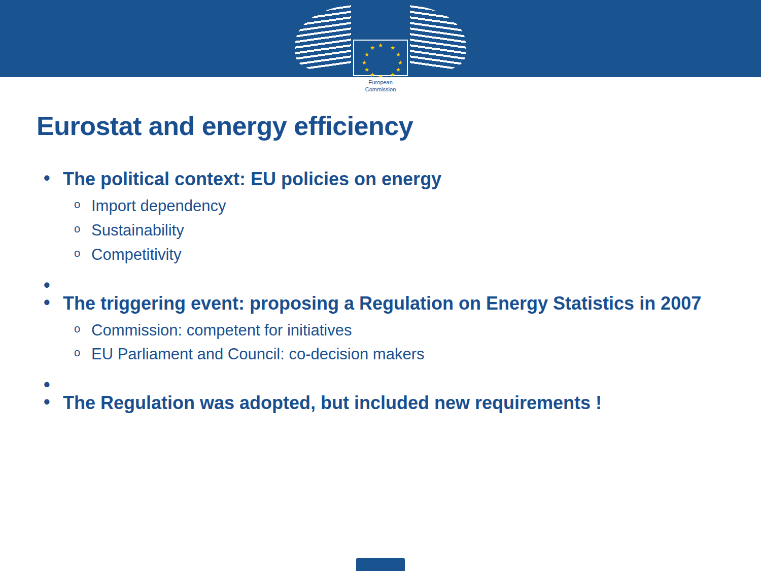★ ★ ★ ★ ★ ★ ★ ★ ★ ★ ★ ★
European
Commission
Eurostat and energy efficiency
The political context: EU policies on energy
Import dependency
Sustainability
Competitivity
The triggering event: proposing a Regulation on Energy Statistics in 2007
Commission: competent for initiatives
EU Parliament and Council: co-decision makers
The Regulation was adopted, but included new requirements !